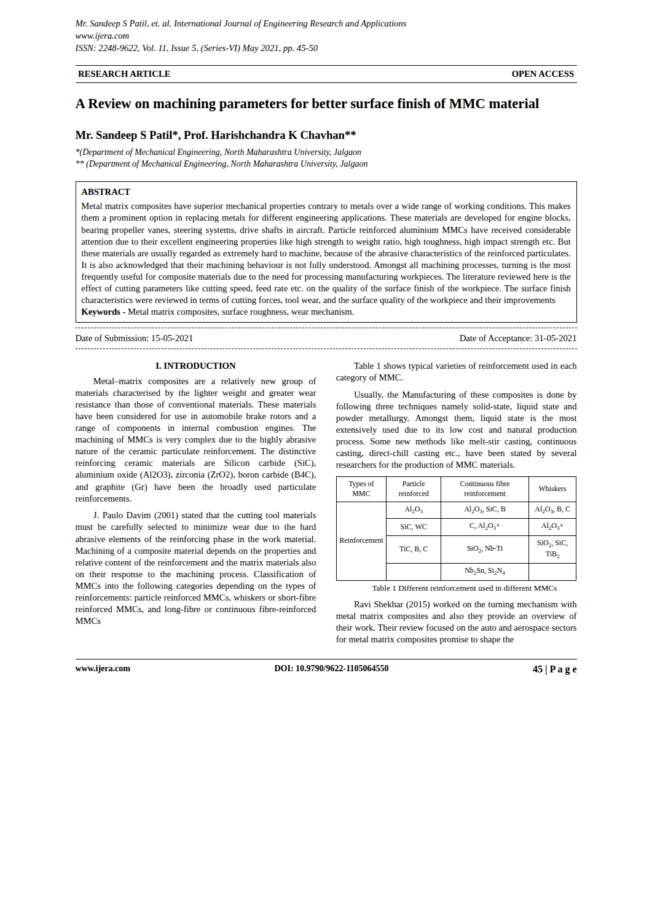Mr. Sandeep S Patil, et. al. International Journal of Engineering Research and Applications
www.ijera.com
ISSN: 2248-9622, Vol. 11, Issue 5, (Series-VI) May 2021, pp. 45-50
RESEARCH ARTICLE OPEN ACCESS
A Review on machining parameters for better surface finish of MMC material
Mr. Sandeep S Patil*, Prof. Harishchandra K Chavhan**
*(Department of Mechanical Engineering, North Maharashtra University, Jalgaon
** (Department of Mechanical Engineering, North Maharashtra University, Jalgaon
ABSTRACT
Metal matrix composites have superior mechanical properties contrary to metals over a wide range of working conditions. This makes them a prominent option in replacing metals for different engineering applications. These materials are developed for engine blocks, bearing propeller vanes, steering systems, drive shafts in aircraft. Particle reinforced aluminium MMCs have received considerable attention due to their excellent engineering properties like high strength to weight ratio, high toughness, high impact strength etc. But these materials are usually regarded as extremely hard to machine, because of the abrasive characteristics of the reinforced particulates. It is also acknowledged that their machining behaviour is not fully understood. Amongst all machining processes, turning is the most frequently useful for composite materials due to the need for processing manufacturing workpieces. The literature reviewed here is the effect of cutting parameters like cutting speed, feed rate etc. on the quality of the surface finish of the workpiece. The surface finish characteristics were reviewed in terms of cutting forces, tool wear, and the surface quality of the workpiece and their improvements
Keywords - Metal matrix composites, surface roughness, wear mechanism.
Date of Submission: 15-05-2021 Date of Acceptance: 31-05-2021
I. INTRODUCTION
Metal–matrix composites are a relatively new group of materials characterised by the lighter weight and greater wear resistance than those of conventional materials. These materials have been considered for use in automobile brake rotors and a range of components in internal combustion engines. The machining of MMCs is very complex due to the highly abrasive nature of the ceramic particulate reinforcement. The distinctive reinforcing ceramic materials are Silicon carbide (SiC), aluminium oxide (Al2O3), zirconia (ZrO2), boron carbide (B4C), and graphite (Gr) have been the broadly used particulate reinforcements.
J. Paulo Davim (2001) stated that the cutting tool materials must be carefully selected to minimize wear due to the hard abrasive elements of the reinforcing phase in the work material. Machining of a composite material depends on the properties and relative content of the reinforcement and the matrix materials also on their response to the machining process. Classification of MMCs into the following categories depending on the types of reinforcements: particle reinforced MMCs, whiskers or short-fibre reinforced MMCs, and long-fibre or continuous fibre-reinforced MMCs
Table 1 shows typical varieties of reinforcement used in each category of MMC.
Usually, the Manufacturing of these composites is done by following three techniques namely solid-state, liquid state and powder metallurgy. Amongst them, liquid state is the most extensively used due to its low cost and natural production process. Some new methods like melt-stir casting, continuous casting, direct-chill casting etc., have been stated by several researchers for the production of MMC materials.
| Types of MMC | Particle reinforced | Continuous fibre reinforcement | Whiskers |
| --- | --- | --- | --- |
| Reinforcement | Al 2 O 3 | Al 2 O 3 , SiC, B | Al 2 O 3 , B, C |
| SiC, WC | C, Al 2 O 3 + | Al 2 O 3 + |
| TiC, B, C | SiO 2 , Nb-Ti | SiO 2 , SiC, TiB 2 |
| | Nb 2 Sn, Si 2 N 4 | |
Table 1 Different reinforcement used in different MMCs
Ravi Shekhar (2015) worked on the turning mechanism with metal matrix composites and also they provide an overview of their work. Their review focused on the auto and aerospace sectors for metal matrix composites promise to shape the
www.ijera.com DOI: 10.9790/9622-1105064550 45 | P a g e